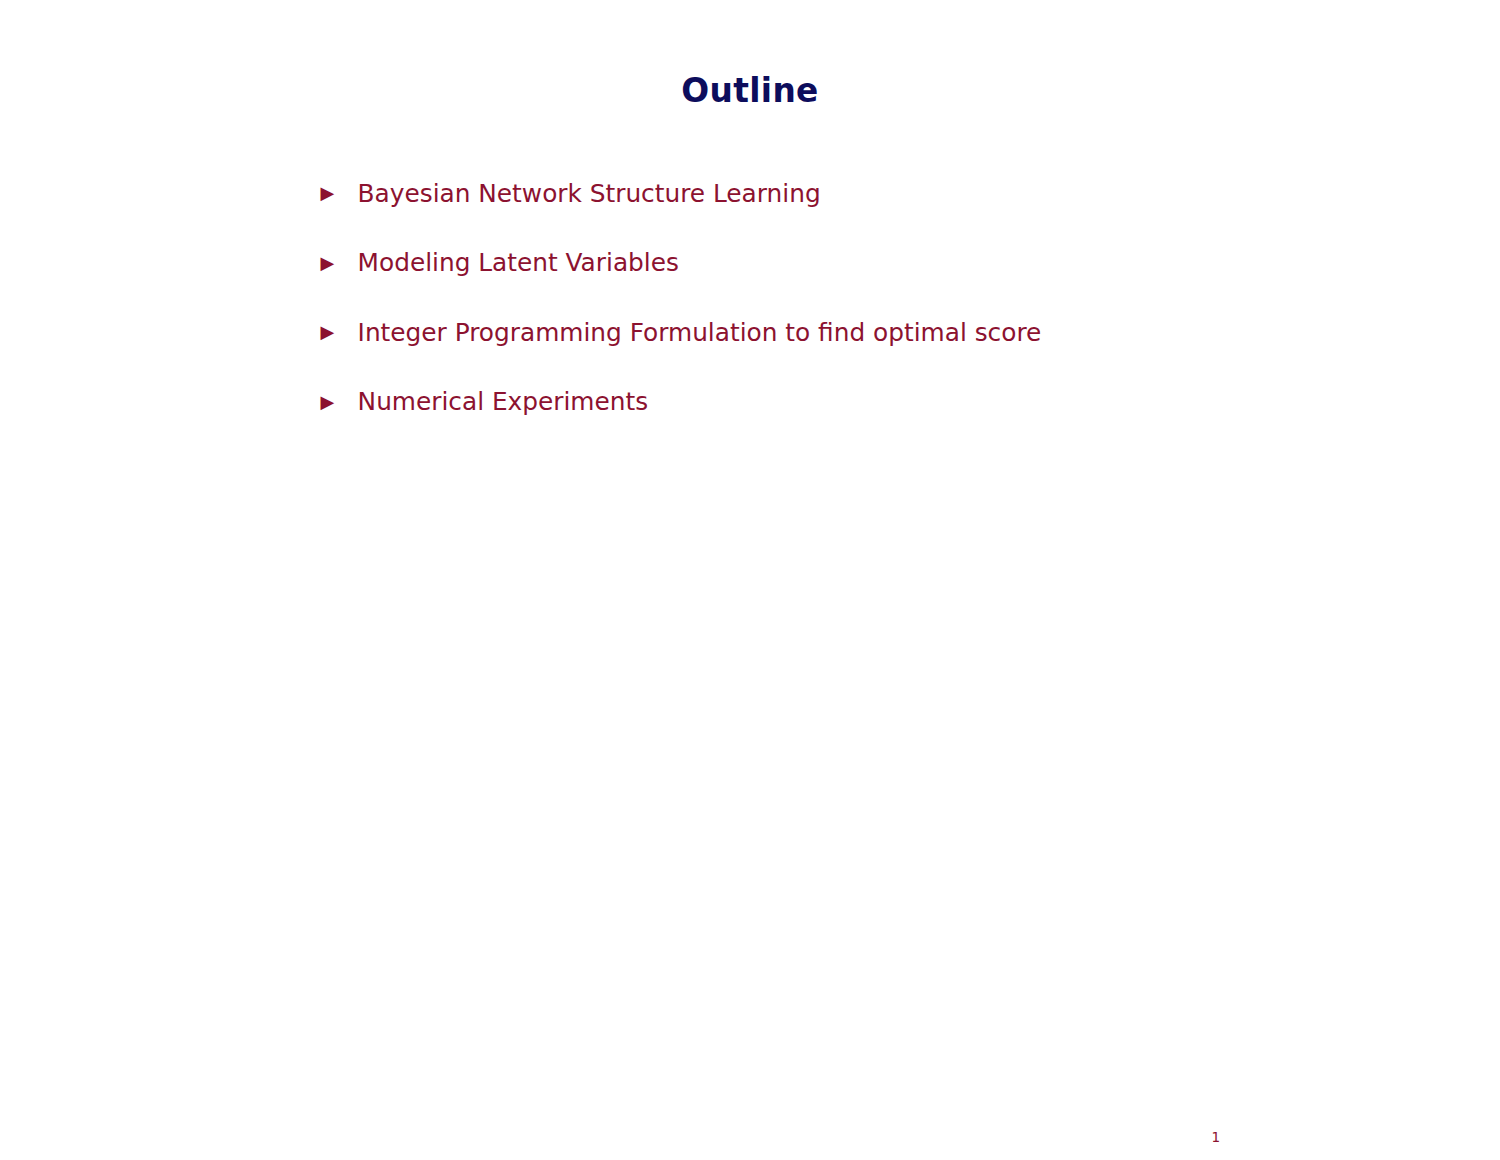Outline
Bayesian Network Structure Learning
Modeling Latent Variables
Integer Programming Formulation to find optimal score
Numerical Experiments
1